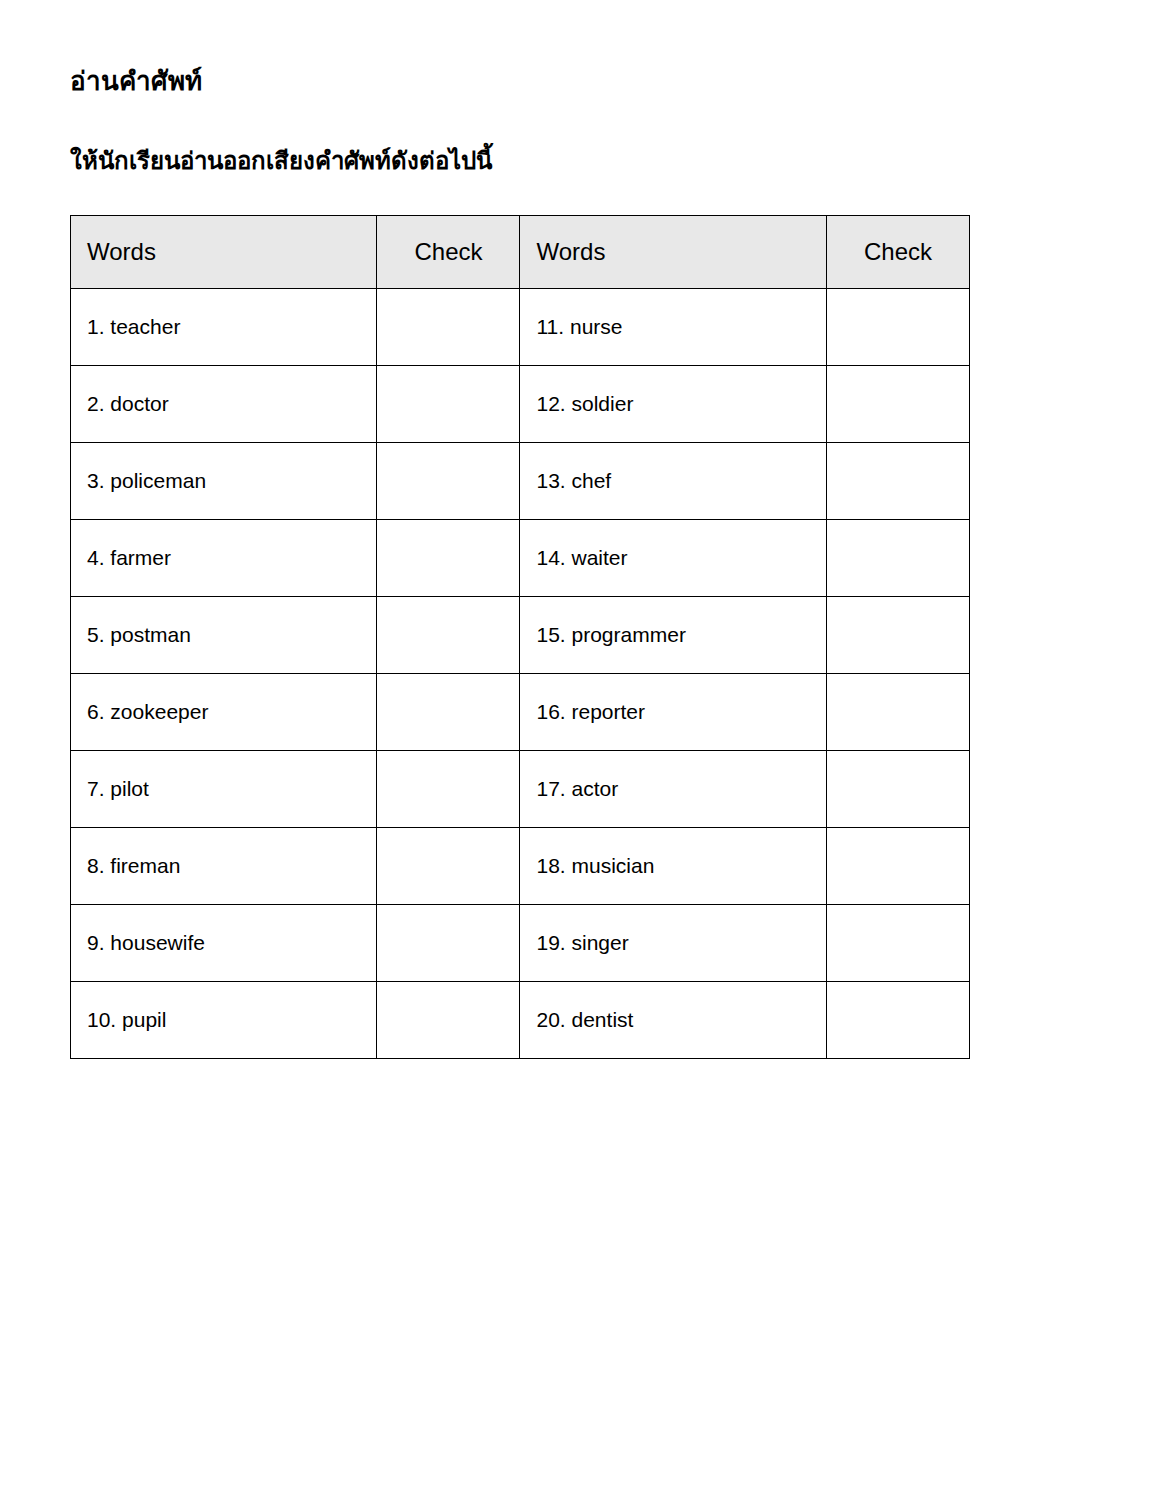อ่านคำศัพท์
ให้นักเรียนอ่านออกเสียงคำศัพท์ดังต่อไปนี้
| Words | Check | Words | Check |
| --- | --- | --- | --- |
| 1. teacher | | 11. nurse | |
| 2. doctor | | 12. soldier | |
| 3. policeman | | 13. chef | |
| 4. farmer | | 14. waiter | |
| 5. postman | | 15. programmer | |
| 6. zookeeper | | 16. reporter | |
| 7. pilot | | 17. actor | |
| 8. fireman | | 18. musician | |
| 9. housewife | | 19. singer | |
| 10. pupil | | 20. dentist | |